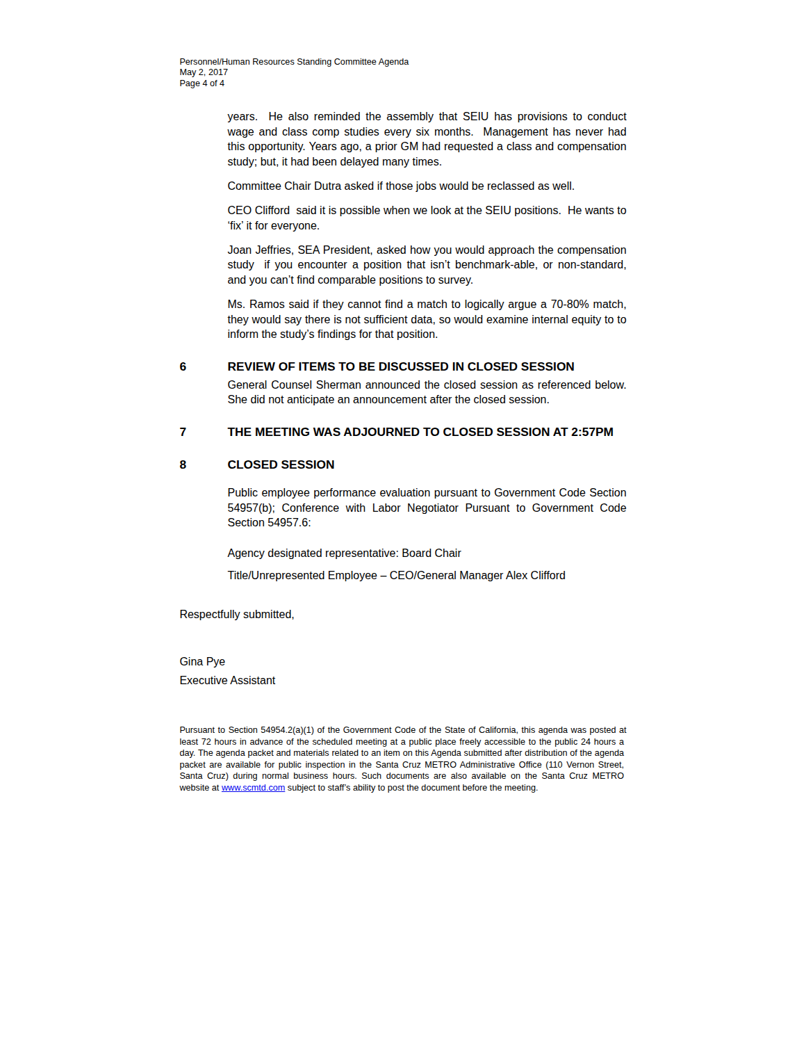Personnel/Human Resources Standing Committee Agenda
May 2, 2017
Page 4 of 4
years. He also reminded the assembly that SEIU has provisions to conduct wage and class comp studies every six months. Management has never had this opportunity. Years ago, a prior GM had requested a class and compensation study; but, it had been delayed many times.
Committee Chair Dutra asked if those jobs would be reclassed as well.
CEO Clifford said it is possible when we look at the SEIU positions. He wants to ‘fix’ it for everyone.
Joan Jeffries, SEA President, asked how you would approach the compensation study if you encounter a position that isn’t benchmark-able, or non-standard, and you can’t find comparable positions to survey.
Ms. Ramos said if they cannot find a match to logically argue a 70-80% match, they would say there is not sufficient data, so would examine internal equity to to inform the study’s findings for that position.
6
REVIEW OF ITEMS TO BE DISCUSSED IN CLOSED SESSION
General Counsel Sherman announced the closed session as referenced below. She did not anticipate an announcement after the closed session.
7
THE MEETING WAS ADJOURNED TO CLOSED SESSION AT 2:57PM
8
CLOSED SESSION
Public employee performance evaluation pursuant to Government Code Section 54957(b); Conference with Labor Negotiator Pursuant to Government Code Section 54957.6:
Agency designated representative: Board Chair
Title/Unrepresented Employee – CEO/General Manager Alex Clifford
Respectfully submitted,
Gina Pye
Executive Assistant
Pursuant to Section 54954.2(a)(1) of the Government Code of the State of California, this agenda was posted at least 72 hours in advance of the scheduled meeting at a public place freely accessible to the public 24 hours a day. The agenda packet and materials related to an item on this Agenda submitted after distribution of the agenda packet are available for public inspection in the Santa Cruz METRO Administrative Office (110 Vernon Street, Santa Cruz) during normal business hours. Such documents are also available on the Santa Cruz METRO website at www.scmtd.com subject to staff’s ability to post the document before the meeting.